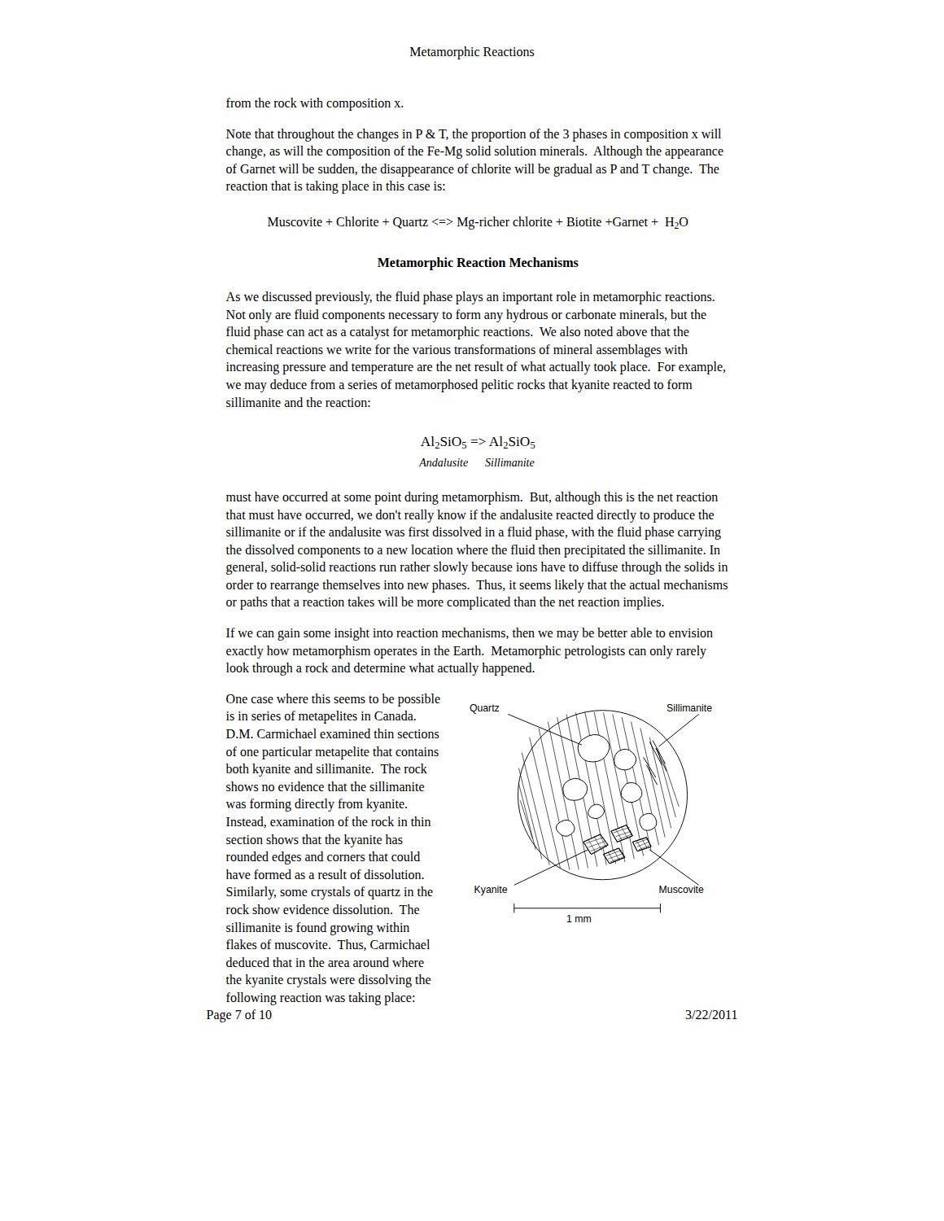Metamorphic Reactions
from the rock with composition x.
Note that throughout the changes in P & T, the proportion of the 3 phases in composition x will change, as will the composition of the Fe-Mg solid solution minerals. Although the appearance of Garnet will be sudden, the disappearance of chlorite will be gradual as P and T change. The reaction that is taking place in this case is:
Muscovite + Chlorite + Quartz <=> Mg-richer chlorite + Biotite +Garnet + H2O
Metamorphic Reaction Mechanisms
As we discussed previously, the fluid phase plays an important role in metamorphic reactions. Not only are fluid components necessary to form any hydrous or carbonate minerals, but the fluid phase can act as a catalyst for metamorphic reactions. We also noted above that the chemical reactions we write for the various transformations of mineral assemblages with increasing pressure and temperature are the net result of what actually took place. For example, we may deduce from a series of metamorphosed pelitic rocks that kyanite reacted to form sillimanite and the reaction:
Al2SiO5 => Al2SiO5
Andalusite Sillimanite
must have occurred at some point during metamorphism. But, although this is the net reaction that must have occurred, we don't really know if the andalusite reacted directly to produce the sillimanite or if the andalusite was first dissolved in a fluid phase, with the fluid phase carrying the dissolved components to a new location where the fluid then precipitated the sillimanite. In general, solid-solid reactions run rather slowly because ions have to diffuse through the solids in order to rearrange themselves into new phases. Thus, it seems likely that the actual mechanisms or paths that a reaction takes will be more complicated than the net reaction implies.
If we can gain some insight into reaction mechanisms, then we may be better able to envision exactly how metamorphism operates in the Earth. Metamorphic petrologists can only rarely look through a rock and determine what actually happened.
Quartz Sillimanite Muscovite Kyanite 1 mm
One case where this seems to be possible is in series of metapelites in Canada. D.M. Carmichael examined thin sections of one particular metapelite that contains both kyanite and sillimanite. The rock shows no evidence that the sillimanite was forming directly from kyanite. Instead, examination of the rock in thin section shows that the kyanite has rounded edges and corners that could have formed as a result of dissolution. Similarly, some crystals of quartz in the rock show evidence dissolution. The sillimanite is found growing within flakes of muscovite. Thus, Carmichael deduced that in the area around where the kyanite crystals were dissolving the following reaction was taking place:
Page 7 of 10 3/22/2011